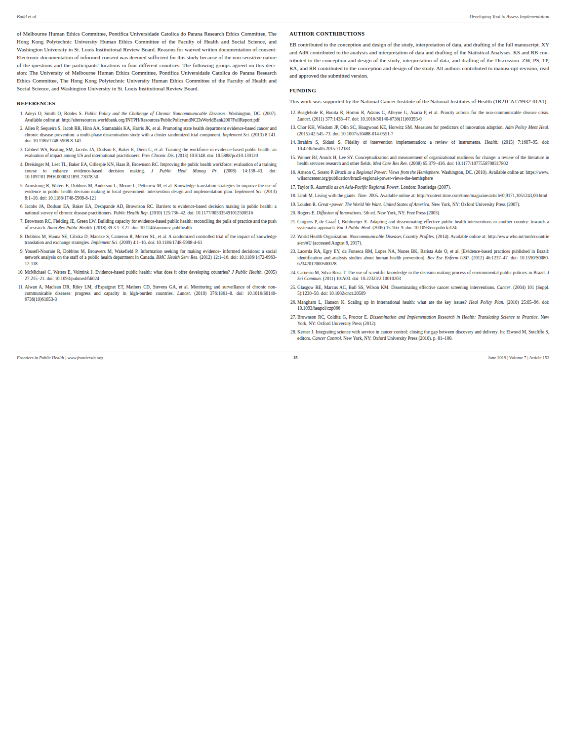Budd et al.
Developing Tool to Assess Implementation
of Melbourne Human Ethics Committee, Pontifica Universidade Catolica do Parana Research Ethics Committee, The Hong Kong Polytechnic University Human Ethics Committee of the Faculty of Health and Social Science, and Washington University in St. Louis Institutional Review Board. Reasons for waived written documentation of consent: Electronic documentation of informed consent was deemed sufficient for this study because of the non-sensitive nature of the questions and the participants' locations in four different countries. The following groups agreed on this decision: The University of Melbourne Human Ethics Committee, Pontifica Universidade Catolica do Parana Research Ethics Committee, The Hong Kong Polytechnic University Human Ethics Committee of the Faculty of Health and Social Science, and Washington University in St. Louis Institutional Review Board.
References
Adeyi O, Smith O, Robles S. Public Policy and the Challenge of Chronic Noncommunicable Diseases. Washington, DC. (2007). Available online at: http://siteresources.worldbank.org/INTPH/Resources/PublicPolicyandNCDsWorldBank2007FullReport.pdf
Allen P, Sequeira S, Jacob RR, Hino AA, Stamatakis KA, Harris JK, et al. Promoting state health department evidence-based cancer and chronic disease prevention: a multi-phase dissemination study with a cluster randomized trial component. Implement Sci. (2013) 8:141. doi: 10.1186/1748-5908-8-141
Gibbert WS, Keating SM, Jacobs JA, Dodson E, Baker E, Diem G, et al. Training the workforce in evidence-based public health: an evaluation of impact among US and international practitioners. Prev Chronic Dis. (2013) 10:E148. doi: 10.5888/pcd10.130120
Dreisinger M, Leet TL, Baker EA, Gillespie KN, Haas B, Brownson RC. Improving the public health workforce: evaluation of a training course to enhance evidence-based decision making. J Public Heal Manag Pr. (2008) 14:138–43. doi: 10.1097/01.PHH.0000311891.73078.50
Armstrong R, Waters E, Dobbins M, Anderson L, Moore L, Petticrew M, et al. Knowledge translation strategies to improve the use of evidence in public health decision making in local government: intervention design and implementation plan. Implement Sci. (2013) 8:1–10. doi: 10.1186/1748-5908-8-121
Jacobs JA, Dodson EA, Baker EA, Deshpande AD, Brownson RC. Barriers to evidence-based decision making in public health: a national survey of chronic disease practitioners. Public Health Rep. (2010) 125:736–42. doi: 10.1177/003335491012500516
Brownson RC, Fielding JE, Green LW. Building capacity for evidence-based public health: reconciling the pulls of practice and the push of research. Annu Rev Public Health. (2018) 39:3.1–3.27. doi: 10.1146/annurev-publhealth
Dobbins M, Hanna SE, Ciliska D, Manske S, Cameron R, Mercer SL, et al. A randomized controlled trial of the impact of knowledge translation and exchange strategies. Implement Sci. (2009) 4:1–16. doi: 10.1186/1748-5908-4-61
Yousefi-Nooraie R, Dobbins M, Brouwers M, Wakefield P. Information seeking for making evidence- informed decisions: a social network analysis on the staff of a public health department in Canada. BMC Health Serv Res. (2012) 12:1–16. doi: 10.1186/1472-6963-12-118
McMichael C, Waters E, Volmink J. Evidence-based public health: what does it offer developing countries? J Public Health. (2005) 27:215–21. doi: 10.1093/pubmed/fdi024
Alwan A, Maclean DR, Riley LM, d'Espaignet ET, Mathers CD, Stevens GA, et al. Monitoring and surveillance of chronic non-communicable diseases: progress and capacity in high-burden countries. Lancet. (2010) 376:1861–8. doi: 10.1016/S0140-6736(10)61853-3
Author Contributions
EB contributed to the conception and design of the study, interpretation of data, and drafting of the full manuscript. XY and AdR contributed to the analysis and interpretation of data and drafting of the Statistical Analyses. KS and RB contributed to the conception and design of the study, interpretation of data, and drafting of the Discussion. ZW, PS, TP, RA, and RR contributed to the conception and design of the study. All authors contributed to manuscript revision, read and approved the submitted version.
Funding
This work was supported by the National Cancer Institute of the National Institutes of Health (1R21CA179932-01A1).
Beaglehole R, Bonita R, Horton R, Adams C, Alleyne G, Asaria P, et al. Priority actions for the non-communicable disease crisis. Lancet. (2011) 377:1438–47. doi: 10.1016/S0140-6736(11)60393-0
Chor KH, Wisdom JP, Olin SC, Hoagwood KE, Horwitz SM. Measures for predictors of innovation adoption. Adm Policy Ment Heal. (2015) 42:545–73. doi: 10.1007/s10488-014-0551-7
Ibrahim S, Sidani S. Fidelity of intervention implementation: a review of instruments. Health. (2015) 7:1687–95. doi: 10.4236/health.2015.712183
Weiner BJ, Amick H, Lee SY. Conceptualization and measurement of organizational readiness for change: a review of the literature in health services research and other fields. Med Care Res Rev. (2008) 65:379–436. doi: 10.1177/1077558708317802
Arnson C, Sotero P. Brazil as a Regional Power: Views from the Hemisphere. Washington, DC. (2010). Available online at: https://www.wilsoncenter.org/publication/brazil-regional-power-views-the-hemisphere
Taylor R. Australia as an Asia-Pacific Regional Power. London: Routledge (2007).
Limb M. Living with the giants. Time. 2005. Available online at: http://content.time.com/time/magazine/article/0,9171,1051243,00.html
Louden R. Great+power. The World We Want. United States of America. New York, NY: Oxford University Press (2007).
Rogers E. Diffusion of Innovations. 5th ed. New York, NY: Free Press (2003).
Cuijpers P, de Graaf I, Bohlmeijer E. Adapting and disseminating effective public health interventions in another country: towards a systematic approach. Eur J Public Heal. (2005) 15:166–9. doi: 10.1093/eurpub/cki124
World Health Organization. Noncommunicable Diseases Country Profiles. (2014). Available online at: http://www.who.int/nmh/countries/en/#U (accessed August 8, 2017).
Lacerda RA, Egry EY, da Fonseca RM, Lopes NA, Nunes BK, Batista Ade O, et al. [Evidence-based practices published in Brazil: identification and analysis studies about human health prevention]. Rev Esc Enferm USP. (2012) 46:1237–47. doi: 10.1590/S0080-62342012000500028
Carneiro M, Silva-Rosa T. The use of scientific knowledge in the decision making process of environmental public policies in Brazil. J Sci Commun. (2011) 10:A03. doi: 10.22323/2.10010203
Glasgow RE, Marcus AC, Bull SS, Wilson KM. Disseminating effective cancer screening interventions. Cancer. (2004) 101 (Suppl. 5):1230–50. doi: 10.1002/cncr.20509
Mangham L, Hanson K. Scaling up in international health: what are the key issues? Heal Policy Plan. (2010) 25:85–96. doi: 10.1093/heapol/czp066
Brownson RC, Colditz G, Proctor E. Dissemination and Implementation Research in Health: Translating Science to Practice. New York, NY: Oxford University Press (2012).
Kerner J. Integrating science with service in cancer control: closing the gap between discovery and delivery. In: Elwood M, Sutcliffe S, editors. Cancer Control. New York, NY: Oxford University Press (2010). p. 81–100.
Frontiers in Public Health | www.frontiersin.org
15
June 2019 | Volume 7 | Article 152